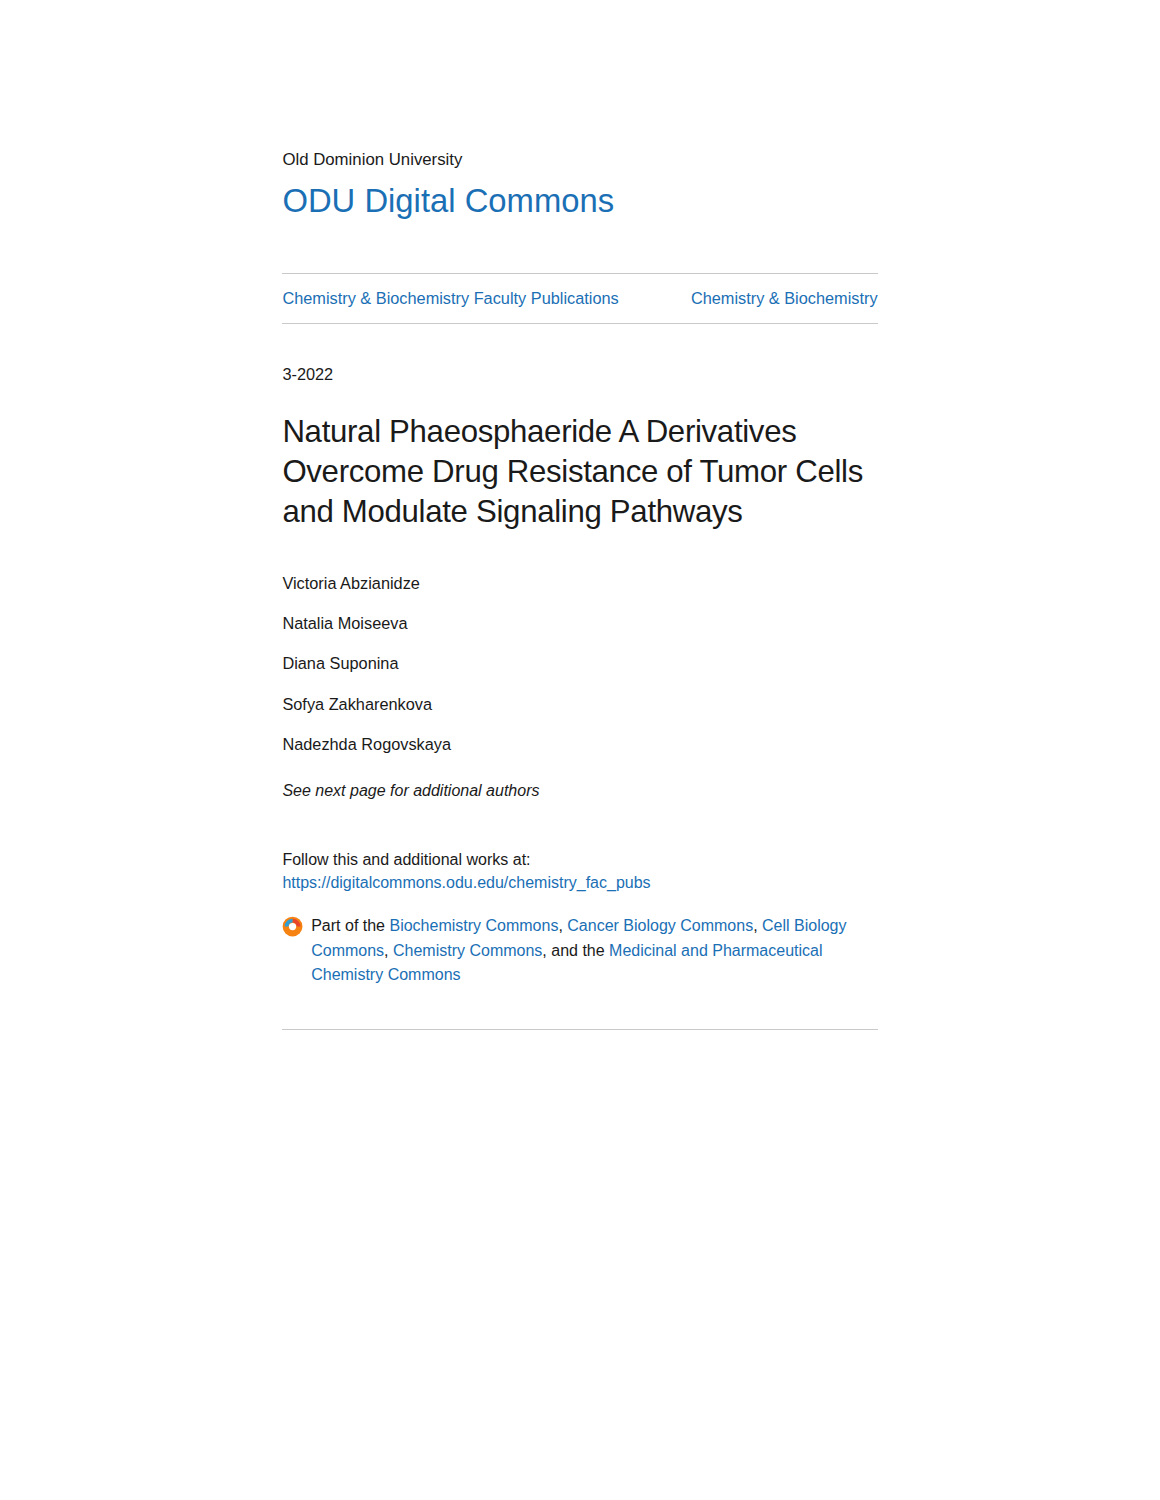Old Dominion University
ODU Digital Commons
Chemistry & Biochemistry Faculty Publications Chemistry & Biochemistry
3-2022
Natural Phaeosphaeride A Derivatives Overcome Drug Resistance of Tumor Cells and Modulate Signaling Pathways
Victoria Abzianidze
Natalia Moiseeva
Diana Suponina
Sofya Zakharenkova
Nadezhda Rogovskaya
See next page for additional authors
Follow this and additional works at: https://digitalcommons.odu.edu/chemistry_fac_pubs
Part of the Biochemistry Commons, Cancer Biology Commons, Cell Biology Commons, Chemistry Commons, and the Medicinal and Pharmaceutical Chemistry Commons